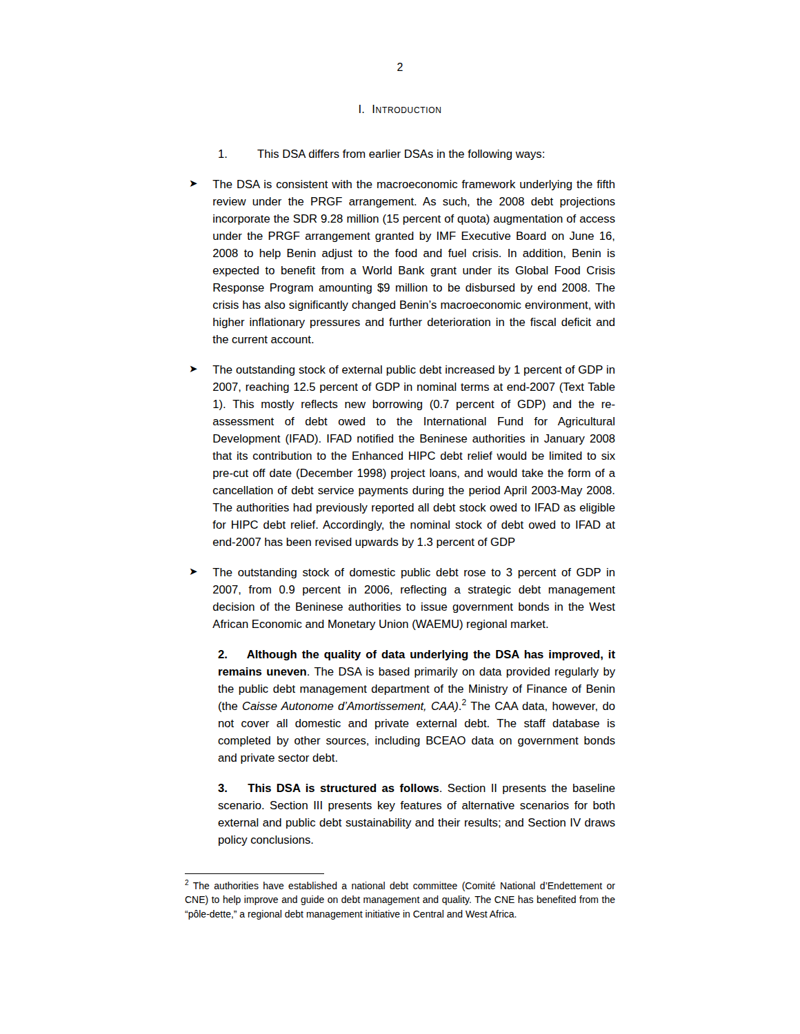2
I. Introduction
1. This DSA differs from earlier DSAs in the following ways:
The DSA is consistent with the macroeconomic framework underlying the fifth review under the PRGF arrangement. As such, the 2008 debt projections incorporate the SDR 9.28 million (15 percent of quota) augmentation of access under the PRGF arrangement granted by IMF Executive Board on June 16, 2008 to help Benin adjust to the food and fuel crisis. In addition, Benin is expected to benefit from a World Bank grant under its Global Food Crisis Response Program amounting $9 million to be disbursed by end 2008. The crisis has also significantly changed Benin’s macroeconomic environment, with higher inflationary pressures and further deterioration in the fiscal deficit and the current account.
The outstanding stock of external public debt increased by 1 percent of GDP in 2007, reaching 12.5 percent of GDP in nominal terms at end-2007 (Text Table 1). This mostly reflects new borrowing (0.7 percent of GDP) and the re-assessment of debt owed to the International Fund for Agricultural Development (IFAD). IFAD notified the Beninese authorities in January 2008 that its contribution to the Enhanced HIPC debt relief would be limited to six pre-cut off date (December 1998) project loans, and would take the form of a cancellation of debt service payments during the period April 2003-May 2008. The authorities had previously reported all debt stock owed to IFAD as eligible for HIPC debt relief. Accordingly, the nominal stock of debt owed to IFAD at end-2007 has been revised upwards by 1.3 percent of GDP
The outstanding stock of domestic public debt rose to 3 percent of GDP in 2007, from 0.9 percent in 2006, reflecting a strategic debt management decision of the Beninese authorities to issue government bonds in the West African Economic and Monetary Union (WAEMU) regional market.
2. Although the quality of data underlying the DSA has improved, it remains uneven. The DSA is based primarily on data provided regularly by the public debt management department of the Ministry of Finance of Benin (the Caisse Autonome d’Amortissement, CAA).2 The CAA data, however, do not cover all domestic and private external debt. The staff database is completed by other sources, including BCEAO data on government bonds and private sector debt.
3. This DSA is structured as follows. Section II presents the baseline scenario. Section III presents key features of alternative scenarios for both external and public debt sustainability and their results; and Section IV draws policy conclusions.
2 The authorities have established a national debt committee (Comité National d’Endettement or CNE) to help improve and guide on debt management and quality. The CNE has benefited from the “pôle-dette,” a regional debt management initiative in Central and West Africa.